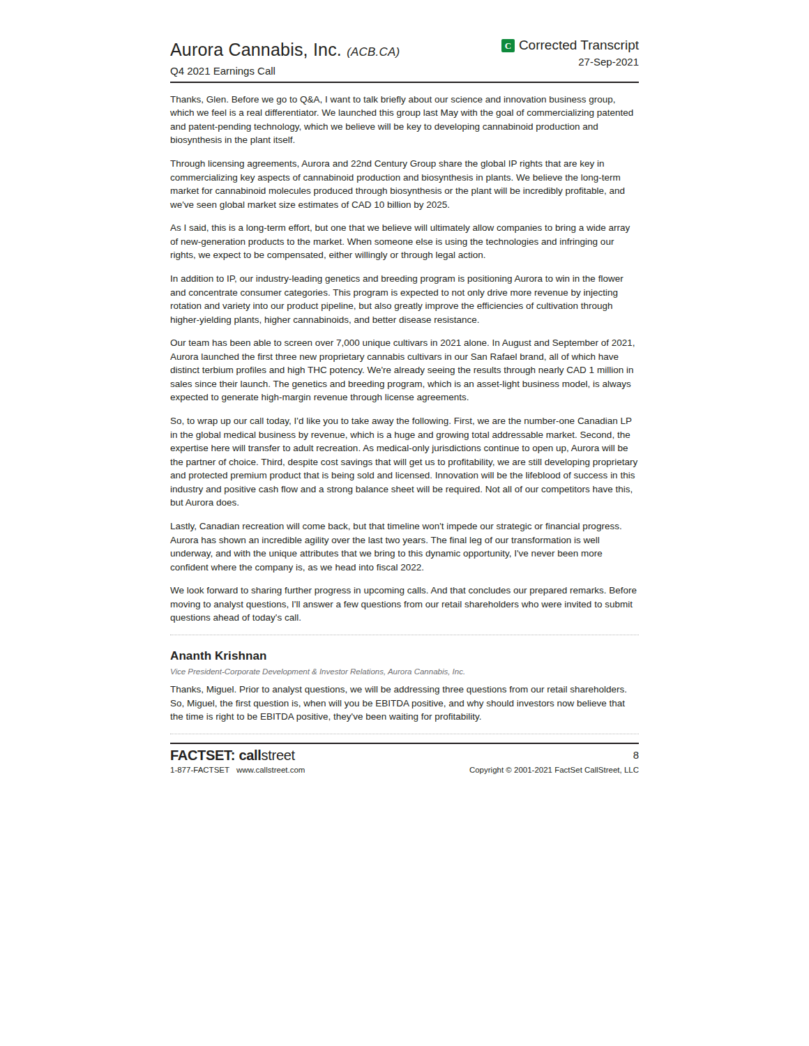Aurora Cannabis, Inc. (ACB.CA)
Q4 2021 Earnings Call
CCorrected Transcript
27-Sep-2021
Thanks, Glen. Before we go to Q&A, I want to talk briefly about our science and innovation business group, which we feel is a real differentiator. We launched this group last May with the goal of commercializing patented and patent-pending technology, which we believe will be key to developing cannabinoid production and biosynthesis in the plant itself.
Through licensing agreements, Aurora and 22nd Century Group share the global IP rights that are key in commercializing key aspects of cannabinoid production and biosynthesis in plants. We believe the long-term market for cannabinoid molecules produced through biosynthesis or the plant will be incredibly profitable, and we've seen global market size estimates of CAD 10 billion by 2025.
As I said, this is a long-term effort, but one that we believe will ultimately allow companies to bring a wide array of new-generation products to the market. When someone else is using the technologies and infringing our rights, we expect to be compensated, either willingly or through legal action.
In addition to IP, our industry-leading genetics and breeding program is positioning Aurora to win in the flower and concentrate consumer categories. This program is expected to not only drive more revenue by injecting rotation and variety into our product pipeline, but also greatly improve the efficiencies of cultivation through higher-yielding plants, higher cannabinoids, and better disease resistance.
Our team has been able to screen over 7,000 unique cultivars in 2021 alone. In August and September of 2021, Aurora launched the first three new proprietary cannabis cultivars in our San Rafael brand, all of which have distinct terbium profiles and high THC potency. We're already seeing the results through nearly CAD 1 million in sales since their launch. The genetics and breeding program, which is an asset-light business model, is always expected to generate high-margin revenue through license agreements.
So, to wrap up our call today, I'd like you to take away the following. First, we are the number-one Canadian LP in the global medical business by revenue, which is a huge and growing total addressable market. Second, the expertise here will transfer to adult recreation. As medical-only jurisdictions continue to open up, Aurora will be the partner of choice. Third, despite cost savings that will get us to profitability, we are still developing proprietary and protected premium product that is being sold and licensed. Innovation will be the lifeblood of success in this industry and positive cash flow and a strong balance sheet will be required. Not all of our competitors have this, but Aurora does.
Lastly, Canadian recreation will come back, but that timeline won't impede our strategic or financial progress. Aurora has shown an incredible agility over the last two years. The final leg of our transformation is well underway, and with the unique attributes that we bring to this dynamic opportunity, I've never been more confident where the company is, as we head into fiscal 2022.
We look forward to sharing further progress in upcoming calls. And that concludes our prepared remarks. Before moving to analyst questions, I'll answer a few questions from our retail shareholders who were invited to submit questions ahead of today's call.
Ananth Krishnan
Vice President-Corporate Development & Investor Relations, Aurora Cannabis, Inc.
Thanks, Miguel. Prior to analyst questions, we will be addressing three questions from our retail shareholders. So, Miguel, the first question is, when will you be EBITDA positive, and why should investors now believe that the time is right to be EBITDA positive, they've been waiting for profitability.
FACTSET: callstreet
1-877-FACTSET www.callstreet.com
8
Copyright © 2001-2021 FactSet CallStreet, LLC